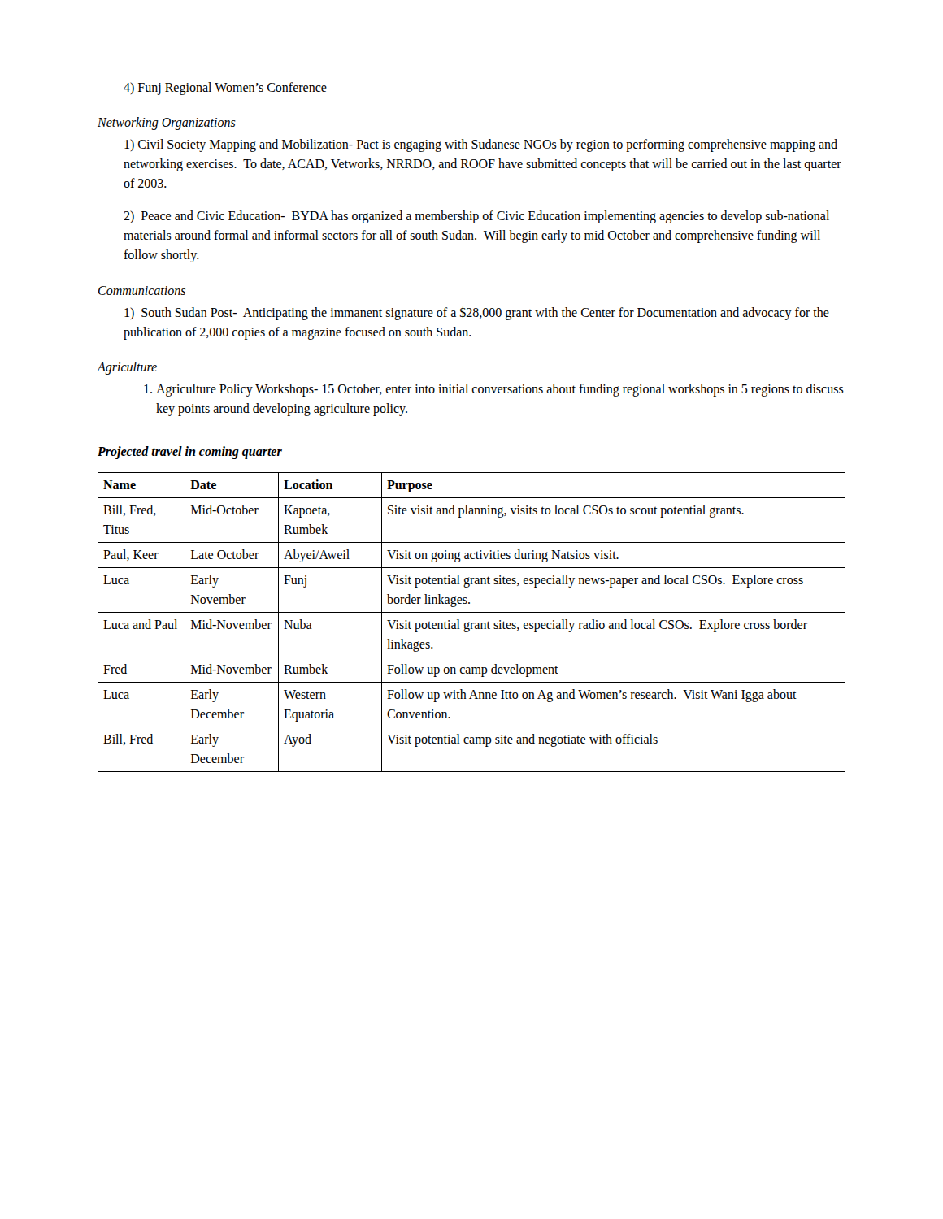4) Funj Regional Women’s Conference
Networking Organizations
1) Civil Society Mapping and Mobilization- Pact is engaging with Sudanese NGOs by region to performing comprehensive mapping and networking exercises. To date, ACAD, Vetworks, NRRDO, and ROOF have submitted concepts that will be carried out in the last quarter of 2003.
2) Peace and Civic Education- BYDA has organized a membership of Civic Education implementing agencies to develop sub-national materials around formal and informal sectors for all of south Sudan. Will begin early to mid October and comprehensive funding will follow shortly.
Communications
1) South Sudan Post- Anticipating the immanent signature of a $28,000 grant with the Center for Documentation and advocacy for the publication of 2,000 copies of a magazine focused on south Sudan.
Agriculture
Agriculture Policy Workshops- 15 October, enter into initial conversations about funding regional workshops in 5 regions to discuss key points around developing agriculture policy.
Projected travel in coming quarter
| Name | Date | Location | Purpose |
| --- | --- | --- | --- |
| Bill, Fred, Titus | Mid-October | Kapoeta, Rumbek | Site visit and planning, visits to local CSOs to scout potential grants. |
| Paul, Keer | Late October | Abyei/Aweil | Visit on going activities during Natsios visit. |
| Luca | Early November | Funj | Visit potential grant sites, especially news-paper and local CSOs. Explore cross border linkages. |
| Luca and Paul | Mid-November | Nuba | Visit potential grant sites, especially radio and local CSOs. Explore cross border linkages. |
| Fred | Mid-November | Rumbek | Follow up on camp development |
| Luca | Early December | Western Equatoria | Follow up with Anne Itto on Ag and Women’s research. Visit Wani Igga about Convention. |
| Bill, Fred | Early December | Ayod | Visit potential camp site and negotiate with officials |